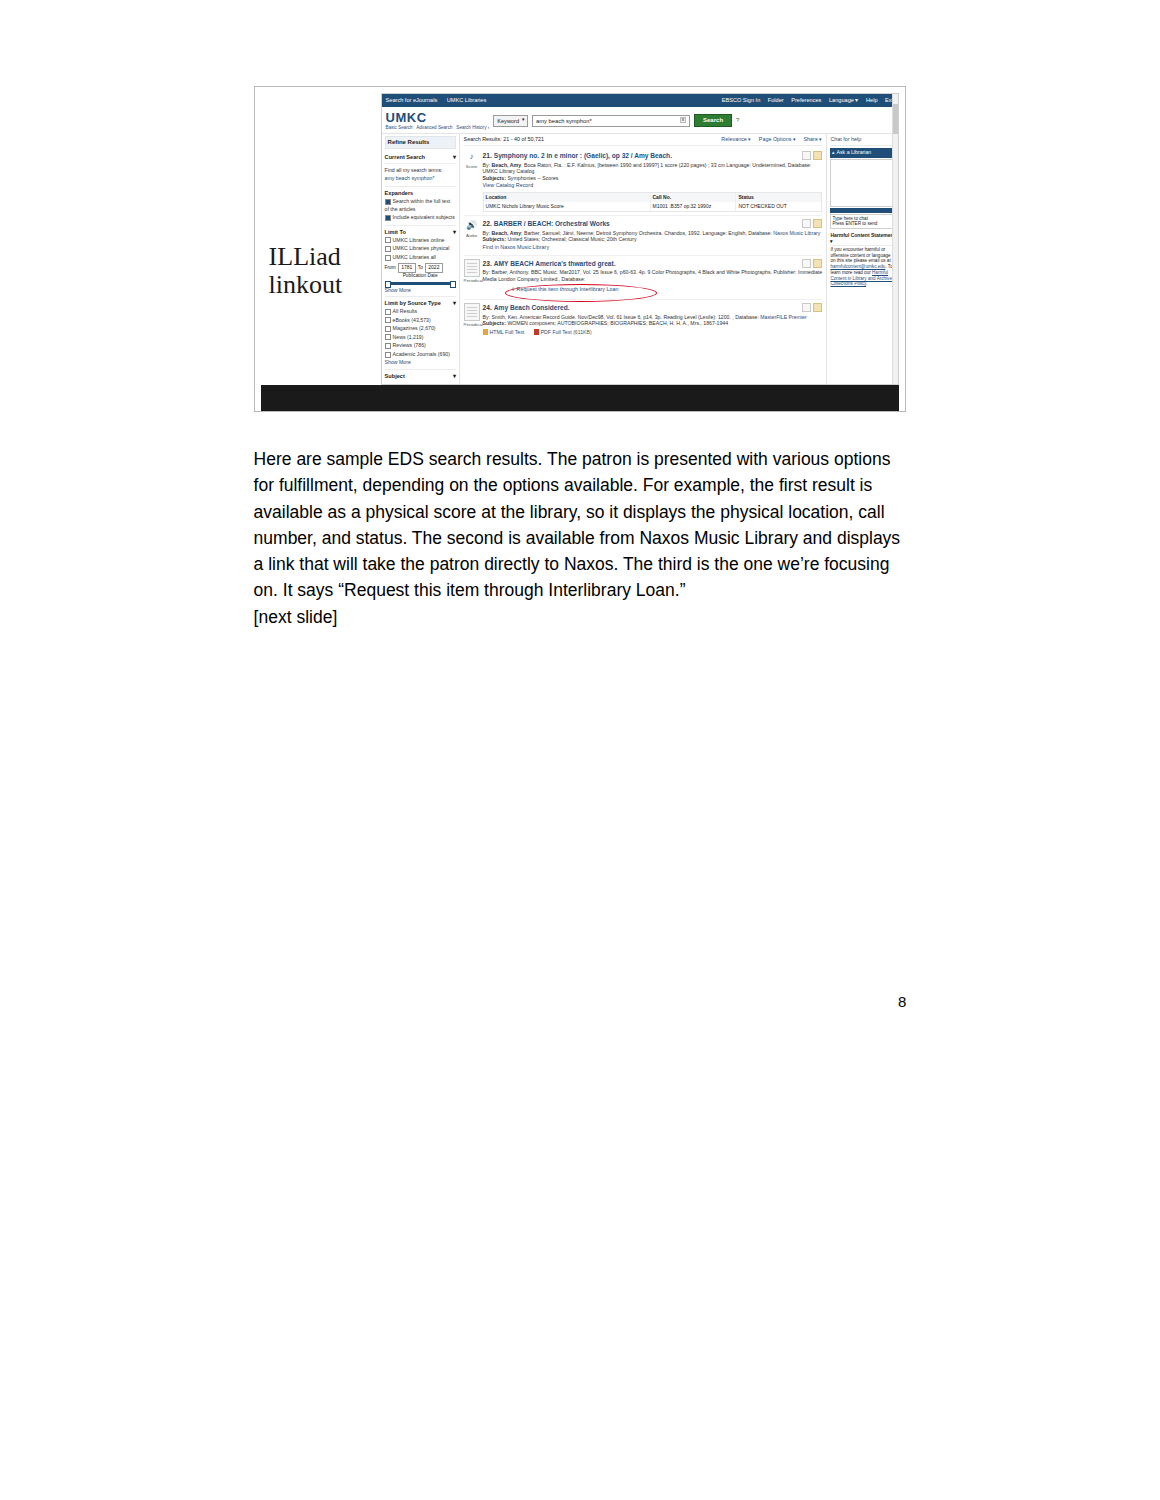ILLiad
linkout
Search for eJournals UMKC Libraries
EBSCO Sign In Folder Preferences Language ▾ Help Exit
UMKC
Basic Search Advanced Search Search History ›
Keyword
xamy beach symphon*
Search
?
Refine Results
Current Search▾
Find all my search terms:
amy beach symphon*
Expanders
Search within the full text of the articles
Include equivalent subjects
Limit To▾
UMKC Libraries online
UMKC Libraries physical
UMKC Libraries all
From 1781 To 2022
Publication Date
Show More
Limit by Source Type▾
All Results
eBooks (43,573)
Magazines (2,670)
News (1,219)
Reviews (786)
Academic Journals (690)
Show More
Subject▾
Search Results: 21 - 40 of 50,721
Relevance ▾ Page Options ▾ Share ▾
♪
Score
21. Symphony no. 2 in e minor : (Gaelic), op 32 / Amy Beach.
By: Beach, Amy. Boca Raton, Fla. : E.F. Kalmus, [between 1990 and 1999?] 1 score (220 pages) ; 33 cm Language: Undetermined, Database: UMKC Library Catalog
Subjects: Symphonies -- Scores
View Catalog Record
Location
Call No.
Status
UMKC Nichols Library Music Score
M1001 .B357 op.32 1990z
NOT CHECKED OUT
🔊
Audio
22. BARBER / BEACH: Orchestral Works
By: Beach, Amy; Barber, Samuel; Järvi, Neeme; Detroit Symphony Orchestra. Chandos, 1992. Language: English, Database: Naxos Music Library
Subjects: United States; Orchestral; Classical Music; 20th Century
Find in Naxos Music Library
Periodical
23. AMY BEACH America's thwarted great.
By: Barber, Anthony. BBC Music. Mar2017, Vol. 25 Issue 6, p60-63. 4p. 9 Color Photographs, 4 Black and White Photographs. Publisher: Immediate Media London Company Limited., Database:
⇪Request this item through Interlibrary Loan
Periodical
24. Amy Beach Considered.
By: Smith, Ken. American Record Guide. Nov/Dec98, Vol. 61 Issue 6, p14. 3p. Reading Level (Lexile): 1200. , Database: MasterFILE Premier
Subjects: WOMEN composers; AUTOBIOGRAPHIES; BIOGRAPHIES; BEACH, H. H. A., Mrs., 1867-1944
HTML Full Text PDF Full Text (611KB)
Chat for help▾
▴ Ask a Librarian
Type here to chat
Press ENTER to send
Harmful Content Statement ▾
If you encounter harmful or offensive content or language on this site please email us at harmfulcontent@umkc.edu. To learn more read our Harmful Content in Library and Archives Collections Policy.
Here are sample EDS search results. The patron is presented with various options for fulfillment, depending on the options available. For example, the first result is available as a physical score at the library, so it displays the physical location, call number, and status. The second is available from Naxos Music Library and displays a link that will take the patron directly to Naxos. The third is the one we’re focusing on. It says “Request this item through Interlibrary Loan.”
[next slide]
8